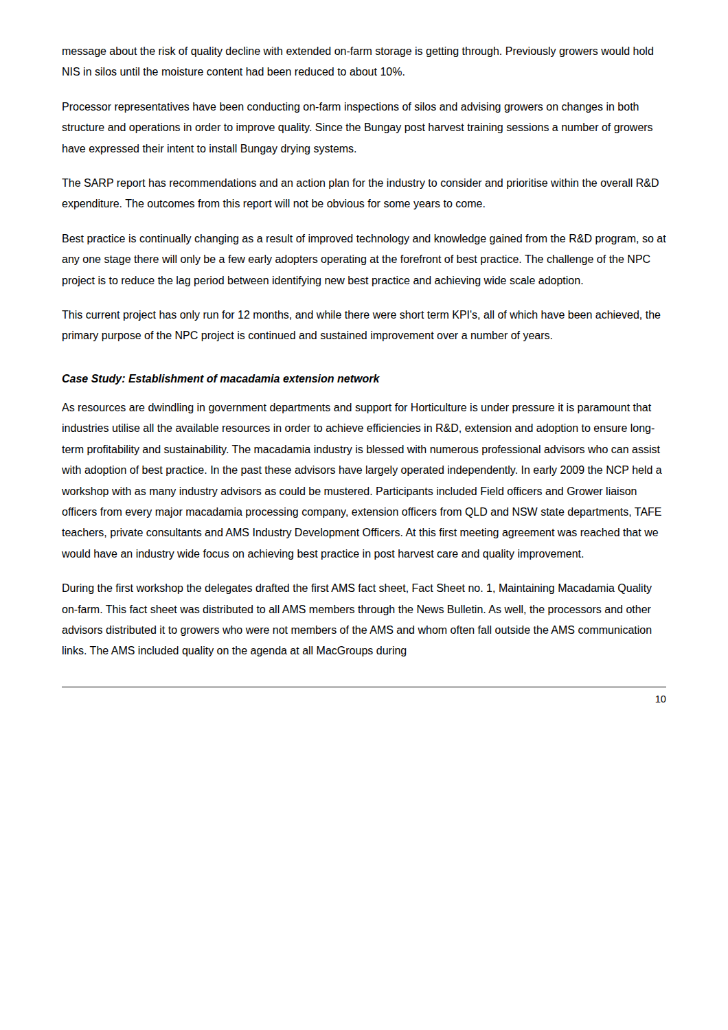message about the risk of quality decline with extended on-farm storage is getting through. Previously growers would hold NIS in silos until the moisture content had been reduced to about 10%.
Processor representatives have been conducting on-farm inspections of silos and advising growers on changes in both structure and operations in order to improve quality. Since the Bungay post harvest training sessions a number of growers have expressed their intent to install Bungay drying systems.
The SARP report has recommendations and an action plan for the industry to consider and prioritise within the overall R&D expenditure. The outcomes from this report will not be obvious for some years to come.
Best practice is continually changing as a result of improved technology and knowledge gained from the R&D program, so at any one stage there will only be a few early adopters operating at the forefront of best practice. The challenge of the NPC project is to reduce the lag period between identifying new best practice and achieving wide scale adoption.
This current project has only run for 12 months, and while there were short term KPI's, all of which have been achieved, the primary purpose of the NPC project is continued and sustained improvement over a number of years.
Case Study: Establishment of macadamia extension network
As resources are dwindling in government departments and support for Horticulture is under pressure it is paramount that industries utilise all the available resources in order to achieve efficiencies in R&D, extension and adoption to ensure long-term profitability and sustainability. The macadamia industry is blessed with numerous professional advisors who can assist with adoption of best practice. In the past these advisors have largely operated independently. In early 2009 the NCP held a workshop with as many industry advisors as could be mustered. Participants included Field officers and Grower liaison officers from every major macadamia processing company, extension officers from QLD and NSW state departments, TAFE teachers, private consultants and AMS Industry Development Officers. At this first meeting agreement was reached that we would have an industry wide focus on achieving best practice in post harvest care and quality improvement.
During the first workshop the delegates drafted the first AMS fact sheet, Fact Sheet no. 1, Maintaining Macadamia Quality on-farm. This fact sheet was distributed to all AMS members through the News Bulletin. As well, the processors and other advisors distributed it to growers who were not members of the AMS and whom often fall outside the AMS communication links. The AMS included quality on the agenda at all MacGroups during
10